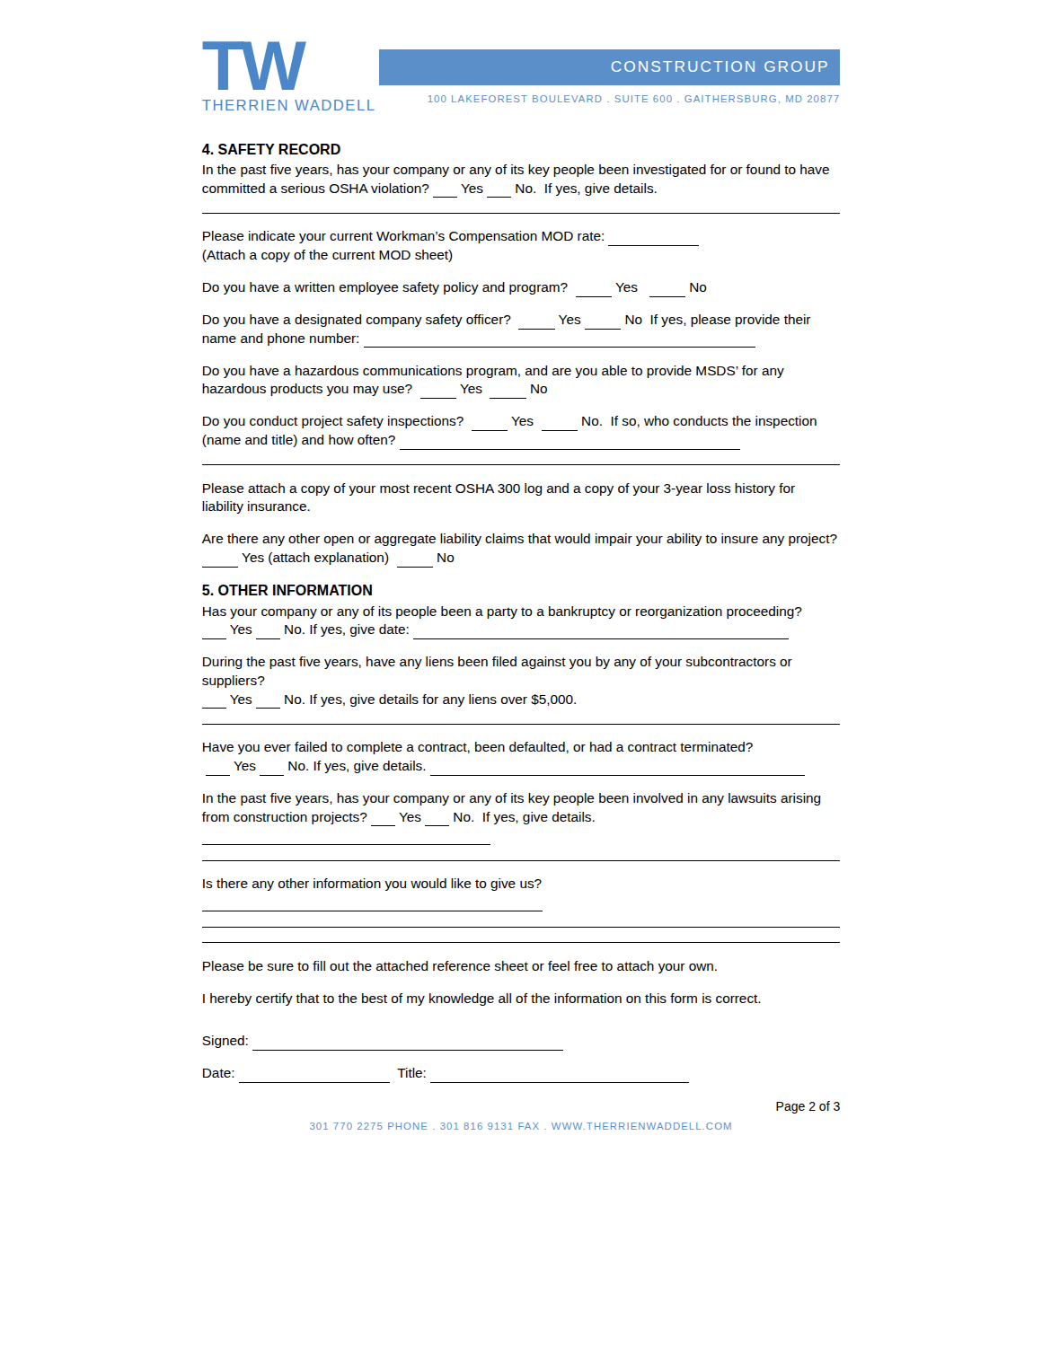TW
THERRIEN WADDELL
CONSTRUCTION GROUP
100 LAKEFOREST BOULEVARD . SUITE 600 . GAITHERSBURG, MD 20877
4. SAFETY RECORD
In the past five years, has your company or any of its key people been investigated for or found to have committed a serious OSHA violation? Yes No. If yes, give details.
Please indicate your current Workman’s Compensation MOD rate:
(Attach a copy of the current MOD sheet)
Do you have a written employee safety policy and program? Yes No
Do you have a designated company safety officer? Yes No If yes, please provide their name and phone number:
Do you have a hazardous communications program, and are you able to provide MSDS’ for any hazardous products you may use? Yes No
Do you conduct project safety inspections? Yes No. If so, who conducts the inspection (name and title) and how often?
Please attach a copy of your most recent OSHA 300 log and a copy of your 3-year loss history for liability insurance.
Are there any other open or aggregate liability claims that would impair your ability to insure any project?
Yes (attach explanation) No
5. OTHER INFORMATION
Has your company or any of its people been a party to a bankruptcy or reorganization proceeding?
Yes No. If yes, give date:
During the past five years, have any liens been filed against you by any of your subcontractors or suppliers?
Yes No. If yes, give details for any liens over $5,000.
Have you ever failed to complete a contract, been defaulted, or had a contract terminated?
Yes No. If yes, give details.
In the past five years, has your company or any of its key people been involved in any lawsuits arising from construction projects? Yes No. If yes, give details.
Is there any other information you would like to give us?
Please be sure to fill out the attached reference sheet or feel free to attach your own.
I hereby certify that to the best of my knowledge all of the information on this form is correct.
Signed:
Date: Title:
Page 2 of 3
301 770 2275 PHONE . 301 816 9131 FAX . WWW.THERRIENWADDELL.COM